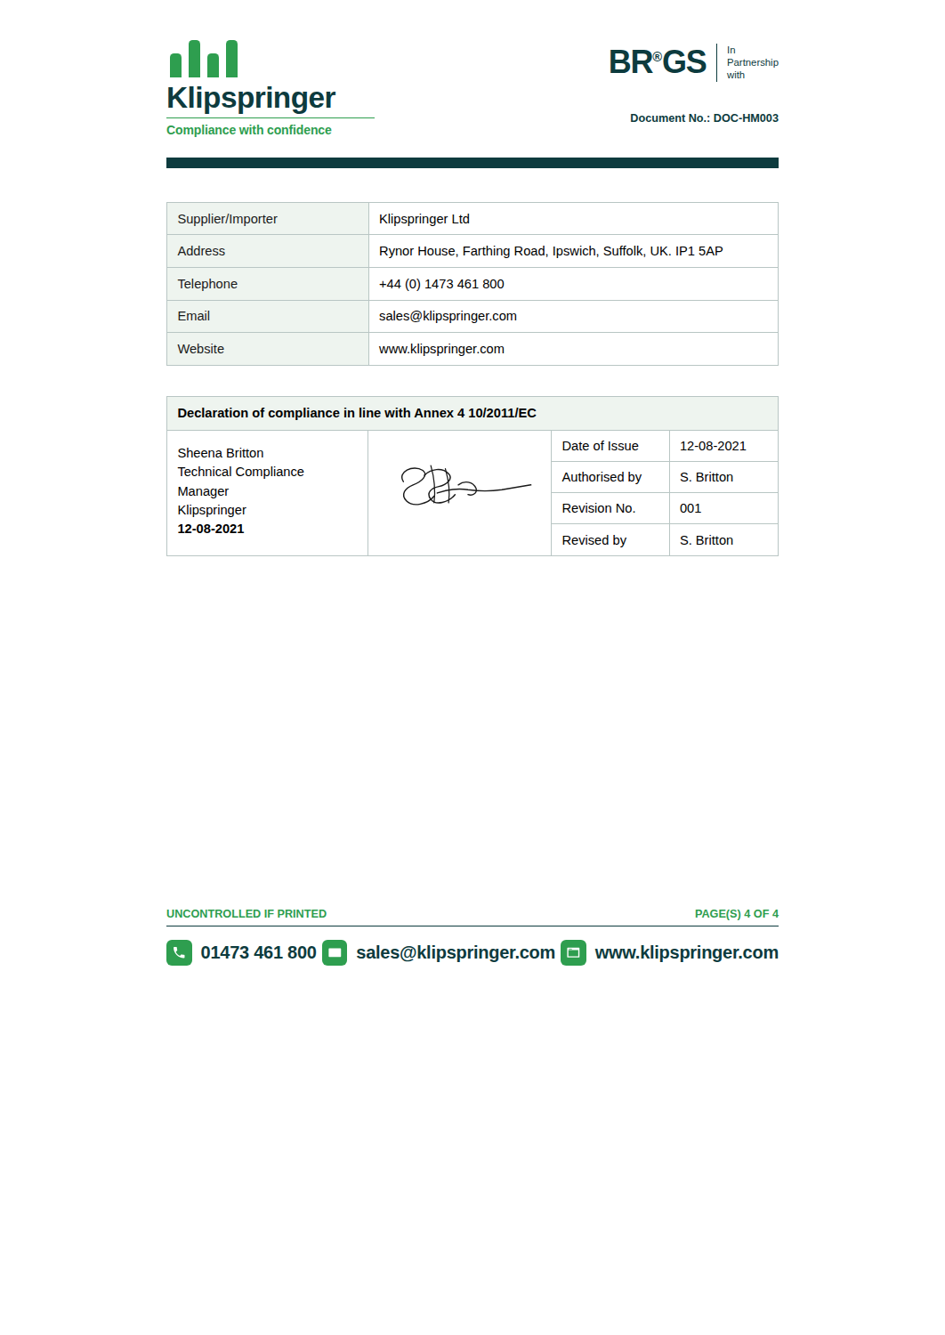Klipspringer
Compliance with confidence
BR®GS
In
Partnership
with
Document No.: DOC-HM003
| Supplier/Importer | Klipspringer Ltd |
| Address | Rynor House, Farthing Road, Ipswich, Suffolk, UK. IP1 5AP |
| Telephone | +44 (0) 1473 461 800 |
| Email | sales@klipspringer.com |
| Website | www.klipspringer.com |
Declaration of compliance in line with Annex 4 10/2011/EC
Sheena Britton
Technical Compliance Manager
Klipspringer
12-08-2021
| Date of Issue | 12-08-2021 |
| Authorised by | S. Britton |
| Revision No. | 001 |
| Revised by | S. Britton |
UNCONTROLLED IF PRINTED PAGE(S) 4 OF 4
01473 461 800
sales@klipspringer.com
www.klipspringer.com